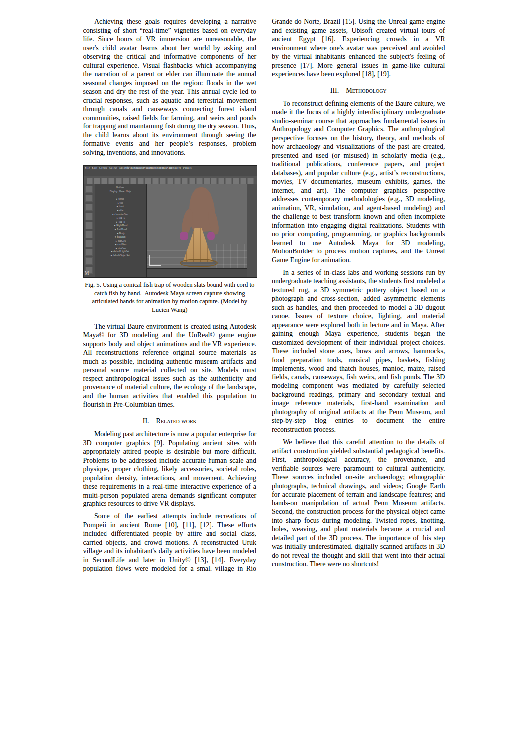Achieving these goals requires developing a narrative consisting of short “real-time” vignettes based on everyday life. Since hours of VR immersion are unreasonable, the user's child avatar learns about her world by asking and observing the critical and informative components of her cultural experience. Visual flashbacks which accompanying the narration of a parent or elder can illuminate the annual seasonal changes imposed on the region: floods in the wet season and dry the rest of the year. This annual cycle led to crucial responses, such as aquatic and terrestrial movement through canals and causeways connecting forest island communities, raised fields for farming, and weirs and ponds for trapping and maintaining fish during the dry season. Thus, the child learns about its environment through seeing the formative events and her people’s responses, problem solving, inventions, and innovations.
File Edit Create Select Modify Display Windows Mesh Help
View Shading Lighting Show Renderer Panels
Outliner
Display Show Help
▸ persp
▸ top
▸ front
▸ side
▾ characterGeo
▸ Rig_L
▸ Rig_R
▸ RightHand
▸ LeftHand
▸ Body
▾ fishTrap
▸ slatGeo
▸ cordGeo
▸ rimGeo
▸ defaultLightSet
▸ defaultObjectSet
M
Fig. 5. Using a conical fish trap of wooden slats bound with cord to catch fish by hand. Autodesk Maya screen capture showing articulated hands for animation by motion capture. (Model by Lucien Wang)
The virtual Baure environment is created using Autodesk Maya© for 3D modeling and the UnReal© game engine supports body and object animations and the VR experience. All reconstructions reference original source materials as much as possible, including authentic museum artifacts and personal source material collected on site. Models must respect anthropological issues such as the authenticity and provenance of material culture, the ecology of the landscape, and the human activities that enabled this population to flourish in Pre-Columbian times.
II. Related work
Modeling past architecture is now a popular enterprise for 3D computer graphics [9]. Populating ancient sites with appropriately attired people is desirable but more difficult. Problems to be addressed include accurate human scale and physique, proper clothing, likely accessories, societal roles, population density, interactions, and movement. Achieving these requirements in a real-time interactive experience of a multi-person populated arena demands significant computer graphics resources to drive VR displays.
Some of the earliest attempts include recreations of Pompeii in ancient Rome [10], [11], [12]. These efforts included differentiated people by attire and social class, carried objects, and crowd motions. A reconstructed Uruk village and its inhabitant's daily activities have been modeled in SecondLife and later in Unity© [13], [14]. Everyday population flows were modeled for a small village in Rio Grande do Norte, Brazil [15]. Using the Unreal game engine and existing game assets, Ubisoft created virtual tours of ancient Egypt [16]. Experiencing crowds in a VR environment where one's avatar was perceived and avoided by the virtual inhabitants enhanced the subject's feeling of presence [17]. More general issues in game-like cultural experiences have been explored [18], [19].
III. Methodology
To reconstruct defining elements of the Baure culture, we made it the focus of a highly interdisciplinary undergraduate studio-seminar course that approaches fundamental issues in Anthropology and Computer Graphics. The anthropological perspective focuses on the history, theory, and methods of how archaeology and visualizations of the past are created, presented and used (or misused) in scholarly media (e.g., traditional publications, conference papers, and project databases), and popular culture (e.g., artist’s reconstructions, movies, TV documentaries, museum exhibits, games, the internet, and art). The computer graphics perspective addresses contemporary methodologies (e.g., 3D modeling, animation, VR, simulation, and agent-based modeling) and the challenge to best transform known and often incomplete information into engaging digital realizations. Students with no prior computing, programming, or graphics backgrounds learned to use Autodesk Maya for 3D modeling, MotionBuilder to process motion captures, and the Unreal Game Engine for animation.
In a series of in-class labs and working sessions run by undergraduate teaching assistants, the students first modeled a textured rug, a 3D symmetric pottery object based on a photograph and cross-section, added asymmetric elements such as handles, and then proceeded to model a 3D dugout canoe. Issues of texture choice, lighting, and material appearance were explored both in lecture and in Maya. After gaining enough Maya experience, students began the customized development of their individual project choices. These included stone axes, bows and arrows, hammocks, food preparation tools, musical pipes, baskets, fishing implements, wood and thatch houses, manioc, maize, raised fields, canals, causeways, fish weirs, and fish ponds. The 3D modeling component was mediated by carefully selected background readings, primary and secondary textual and image reference materials, first-hand examination and photography of original artifacts at the Penn Museum, and step-by-step blog entries to document the entire reconstruction process.
We believe that this careful attention to the details of artifact construction yielded substantial pedagogical benefits. First, anthropological accuracy, the provenance, and verifiable sources were paramount to cultural authenticity. These sources included on-site archaeology; ethnographic photographs, technical drawings, and videos; Google Earth for accurate placement of terrain and landscape features; and hands-on manipulation of actual Penn Museum artifacts. Second, the construction process for the physical object came into sharp focus during modeling. Twisted ropes, knotting, holes, weaving, and plant materials became a crucial and detailed part of the 3D process. The importance of this step was initially underestimated. digitally scanned artifacts in 3D do not reveal the thought and skill that went into their actual construction. There were no shortcuts!